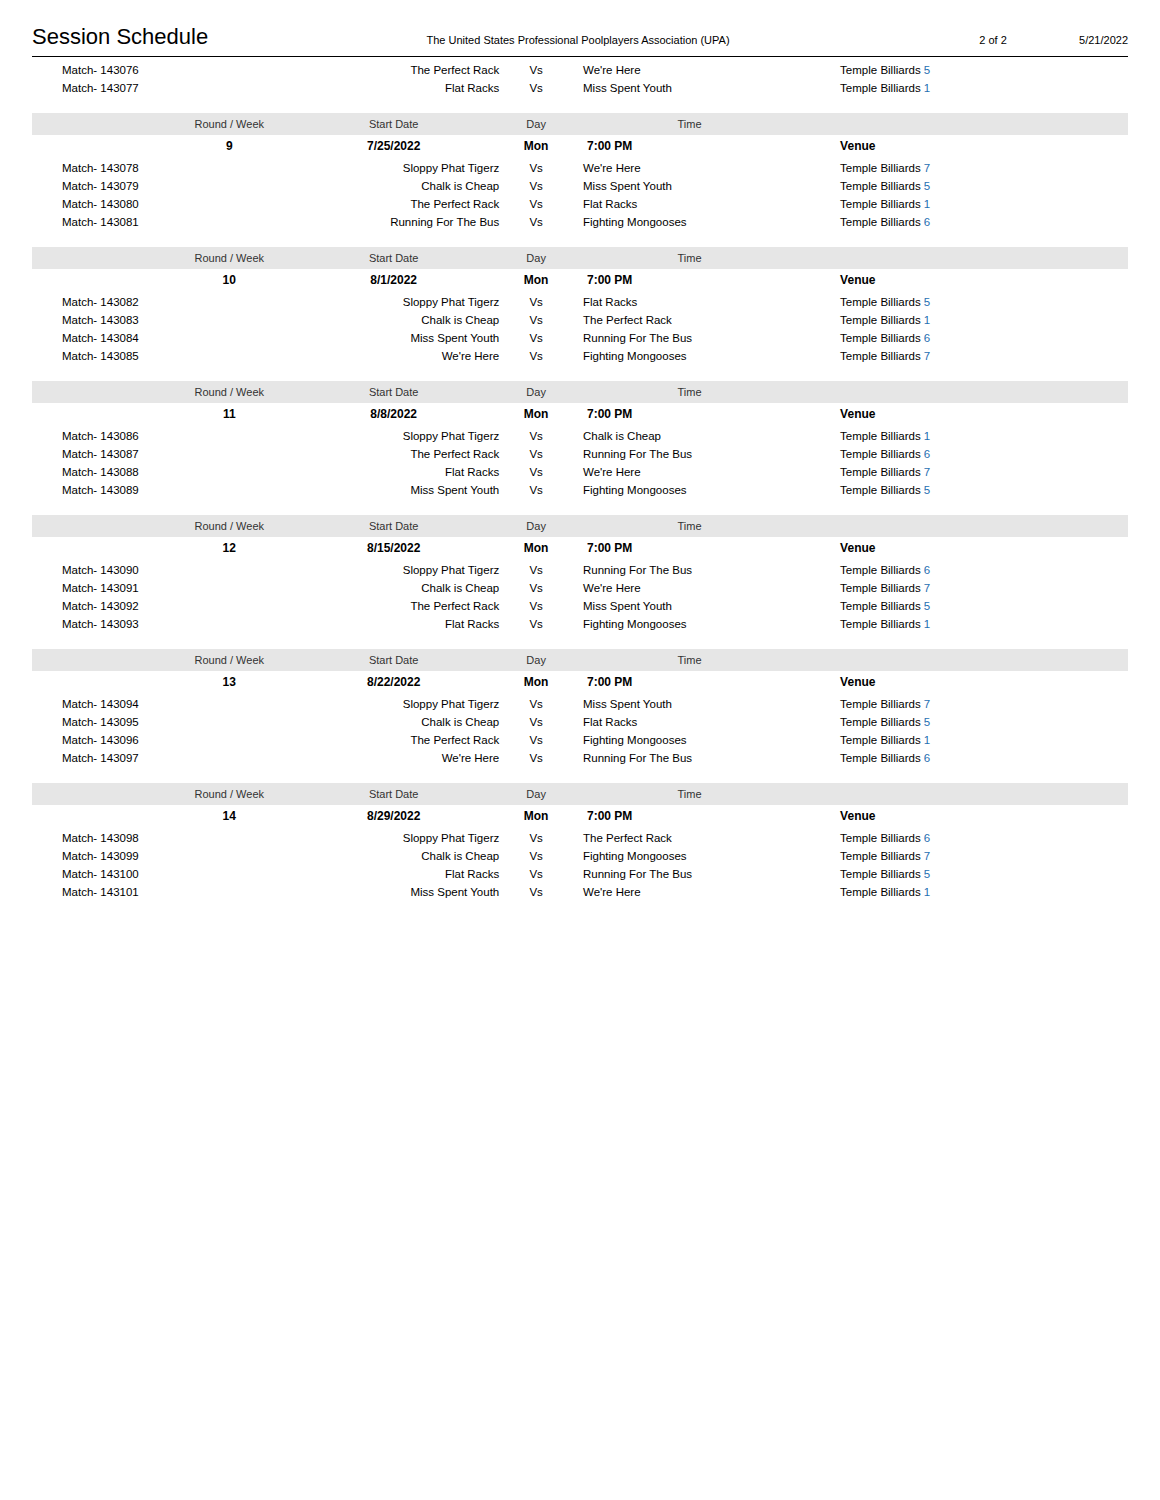Session Schedule
The United States Professional Poolplayers Association (UPA)
2 of 2
5/21/2022
| Match- 143076 | | The Perfect Rack | Vs | We're Here | Temple Billiards 5 |
| Match- 143077 | | Flat Racks | Vs | Miss Spent Youth | Temple Billiards 1 |
| | Round / Week | Start Date | Day | Time | |
| | 9 | 7/25/2022 | Mon | 7:00 PM | Venue |
| Match- 143078 | | Sloppy Phat Tigerz | Vs | We're Here | Temple Billiards 7 |
| Match- 143079 | | Chalk is Cheap | Vs | Miss Spent Youth | Temple Billiards 5 |
| Match- 143080 | | The Perfect Rack | Vs | Flat Racks | Temple Billiards 1 |
| Match- 143081 | | Running For The Bus | Vs | Fighting Mongooses | Temple Billiards 6 |
| | Round / Week | Start Date | Day | Time | |
| | 10 | 8/1/2022 | Mon | 7:00 PM | Venue |
| Match- 143082 | | Sloppy Phat Tigerz | Vs | Flat Racks | Temple Billiards 5 |
| Match- 143083 | | Chalk is Cheap | Vs | The Perfect Rack | Temple Billiards 1 |
| Match- 143084 | | Miss Spent Youth | Vs | Running For The Bus | Temple Billiards 6 |
| Match- 143085 | | We're Here | Vs | Fighting Mongooses | Temple Billiards 7 |
| | Round / Week | Start Date | Day | Time | |
| | 11 | 8/8/2022 | Mon | 7:00 PM | Venue |
| Match- 143086 | | Sloppy Phat Tigerz | Vs | Chalk is Cheap | Temple Billiards 1 |
| Match- 143087 | | The Perfect Rack | Vs | Running For The Bus | Temple Billiards 6 |
| Match- 143088 | | Flat Racks | Vs | We're Here | Temple Billiards 7 |
| Match- 143089 | | Miss Spent Youth | Vs | Fighting Mongooses | Temple Billiards 5 |
| | Round / Week | Start Date | Day | Time | |
| | 12 | 8/15/2022 | Mon | 7:00 PM | Venue |
| Match- 143090 | | Sloppy Phat Tigerz | Vs | Running For The Bus | Temple Billiards 6 |
| Match- 143091 | | Chalk is Cheap | Vs | We're Here | Temple Billiards 7 |
| Match- 143092 | | The Perfect Rack | Vs | Miss Spent Youth | Temple Billiards 5 |
| Match- 143093 | | Flat Racks | Vs | Fighting Mongooses | Temple Billiards 1 |
| | Round / Week | Start Date | Day | Time | |
| | 13 | 8/22/2022 | Mon | 7:00 PM | Venue |
| Match- 143094 | | Sloppy Phat Tigerz | Vs | Miss Spent Youth | Temple Billiards 7 |
| Match- 143095 | | Chalk is Cheap | Vs | Flat Racks | Temple Billiards 5 |
| Match- 143096 | | The Perfect Rack | Vs | Fighting Mongooses | Temple Billiards 1 |
| Match- 143097 | | We're Here | Vs | Running For The Bus | Temple Billiards 6 |
| | Round / Week | Start Date | Day | Time | |
| | 14 | 8/29/2022 | Mon | 7:00 PM | Venue |
| Match- 143098 | | Sloppy Phat Tigerz | Vs | The Perfect Rack | Temple Billiards 6 |
| Match- 143099 | | Chalk is Cheap | Vs | Fighting Mongooses | Temple Billiards 7 |
| Match- 143100 | | Flat Racks | Vs | Running For The Bus | Temple Billiards 5 |
| Match- 143101 | | Miss Spent Youth | Vs | We're Here | Temple Billiards 1 |